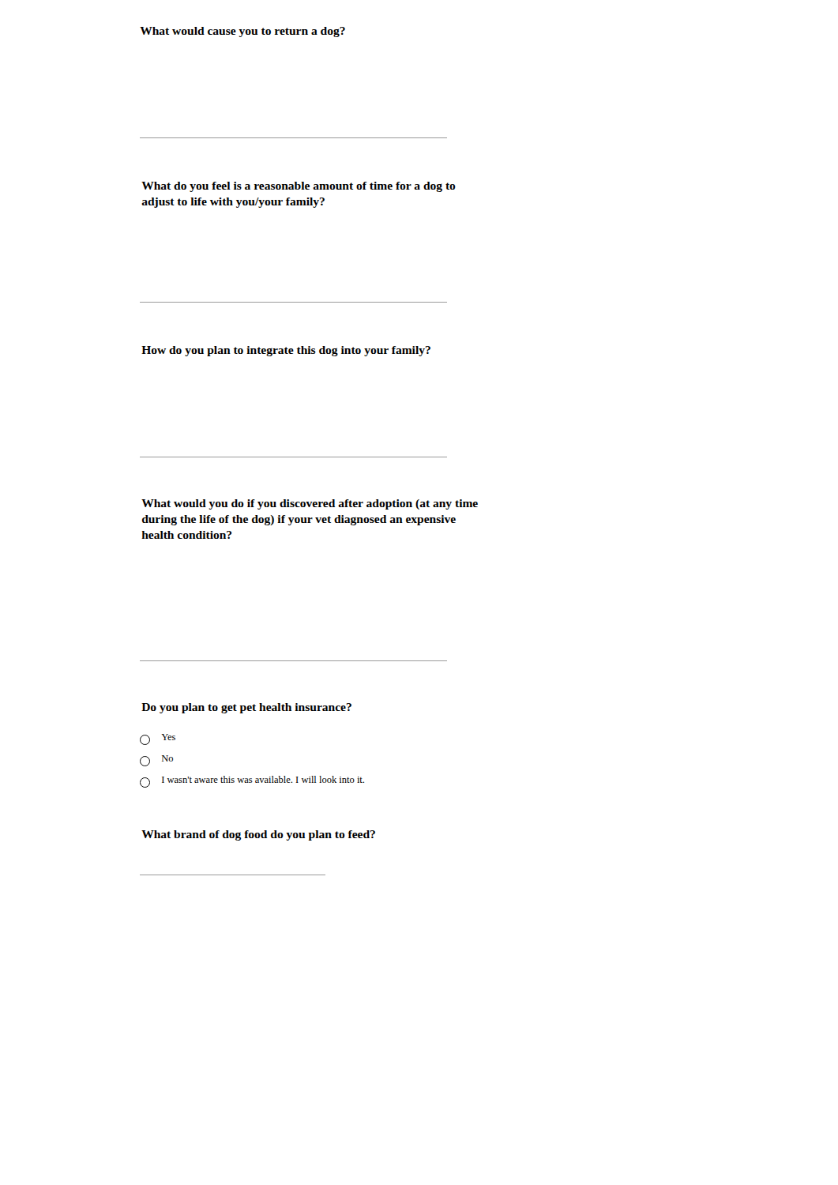What would cause you to return a dog?
What do you feel is a reasonable amount of time for a dog to adjust to life with you/your family?
How do you plan to integrate this dog into your family?
What would you do if you discovered after adoption (at any time during the life of the dog) if your vet diagnosed an expensive health condition?
Do you plan to get pet health insurance?
Yes
No
I wasn't aware this was available. I will look into it.
What brand of dog food do you plan to feed?